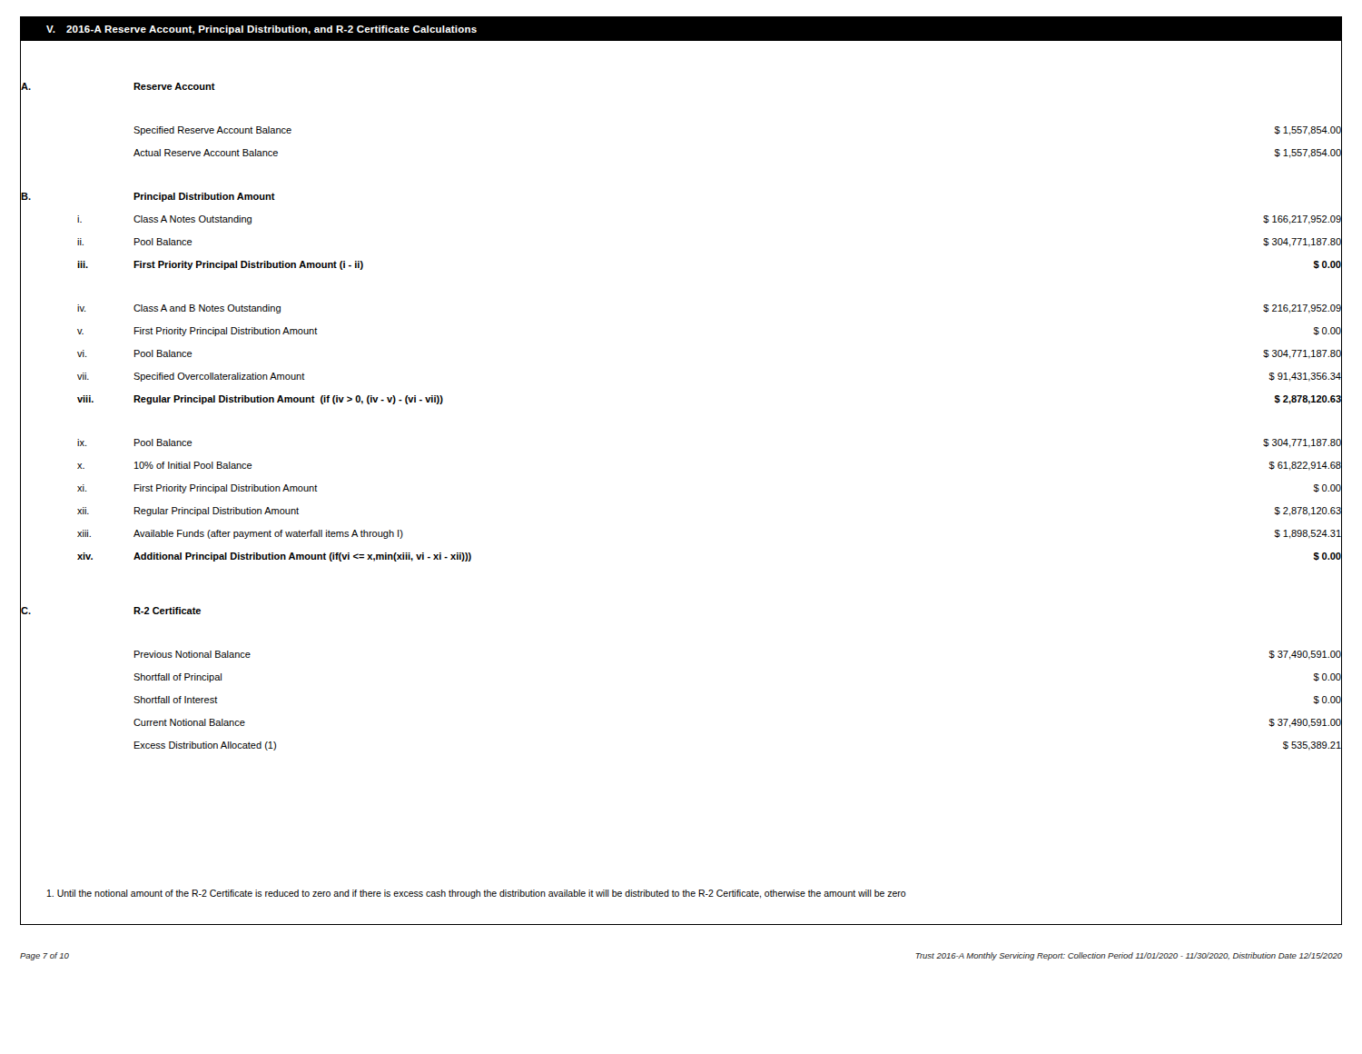V. 2016-A Reserve Account, Principal Distribution, and R-2 Certificate Calculations
| A. | | Reserve Account | |
| | | Specified Reserve Account Balance | $ 1,557,854.00 |
| | | Actual Reserve Account Balance | $ 1,557,854.00 |
| B. | | Principal Distribution Amount | |
| | i. | Class A Notes Outstanding | $ 166,217,952.09 |
| | ii. | Pool Balance | $ 304,771,187.80 |
| | iii. | First Priority Principal Distribution Amount (i - ii) | $ 0.00 |
| | iv. | Class A and B Notes Outstanding | $ 216,217,952.09 |
| | v. | First Priority Principal Distribution Amount | $ 0.00 |
| | vi. | Pool Balance | $ 304,771,187.80 |
| | vii. | Specified Overcollateralization Amount | $ 91,431,356.34 |
| | viii. | Regular Principal Distribution Amount (if (iv > 0, (iv - v) - (vi - vii)) | $ 2,878,120.63 |
| | ix. | Pool Balance | $ 304,771,187.80 |
| | x. | 10% of Initial Pool Balance | $ 61,822,914.68 |
| | xi. | First Priority Principal Distribution Amount | $ 0.00 |
| | xii. | Regular Principal Distribution Amount | $ 2,878,120.63 |
| | xiii. | Available Funds (after payment of waterfall items A through I) | $ 1,898,524.31 |
| | xiv. | Additional Principal Distribution Amount (if(vi <= x,min(xiii, vi - xi - xii))) | $ 0.00 |
| C. | | R-2 Certificate | |
| | | Previous Notional Balance | $ 37,490,591.00 |
| | | Shortfall of Principal | $ 0.00 |
| | | Shortfall of Interest | $ 0.00 |
| | | Current Notional Balance | $ 37,490,591.00 |
| | | Excess Distribution Allocated (1) | $ 535,389.21 |
1. Until the notional amount of the R-2 Certificate is reduced to zero and if there is excess cash through the distribution available it will be distributed to the R-2 Certificate, otherwise the amount will be zero
Page 7 of 10 Trust 2016-A Monthly Servicing Report: Collection Period 11/01/2020 - 11/30/2020, Distribution Date 12/15/2020